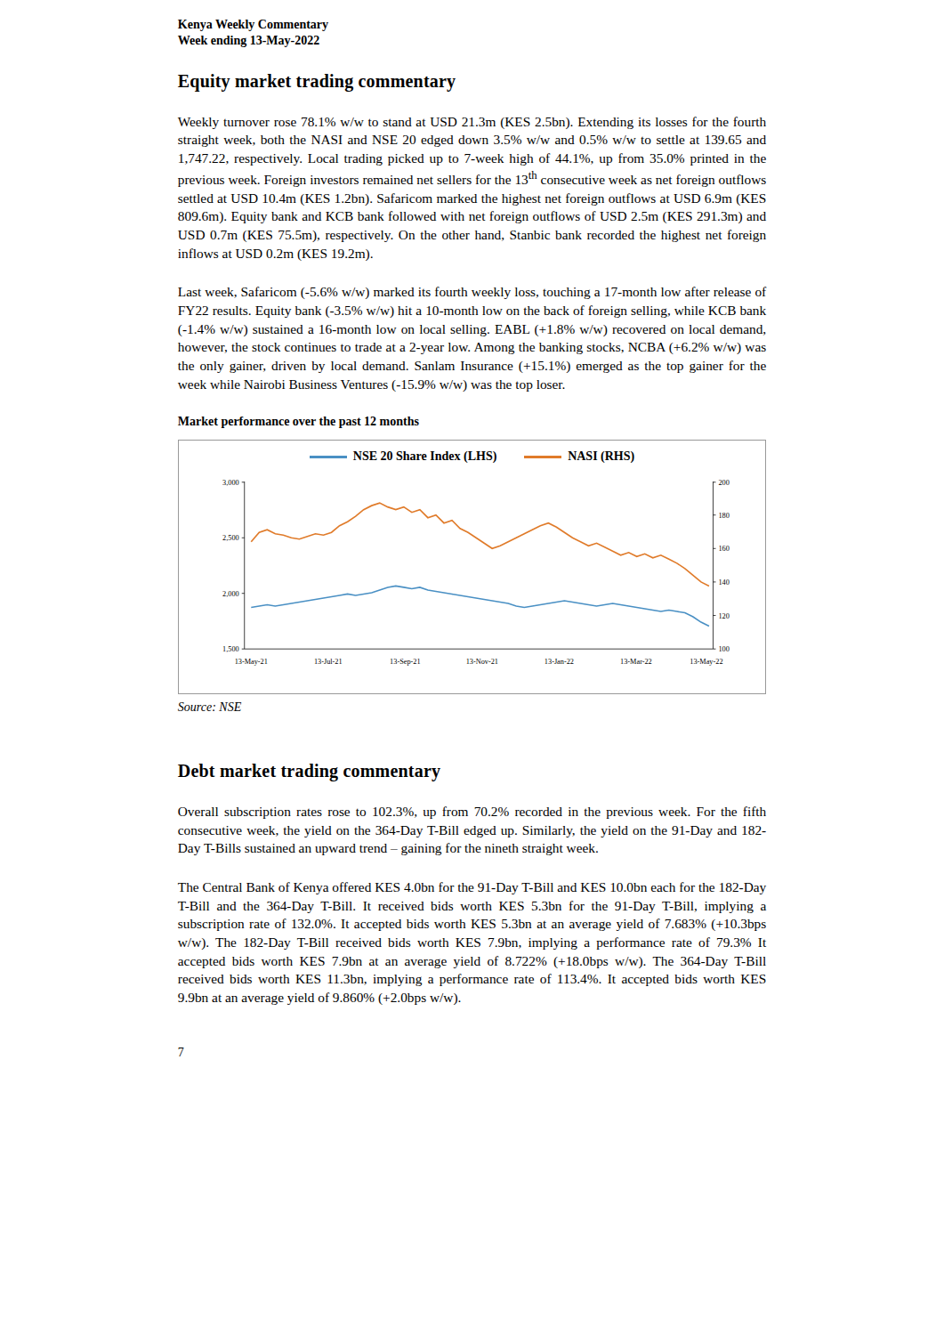Kenya Weekly Commentary
Week ending 13-May-2022
Equity market trading commentary
Weekly turnover rose 78.1% w/w to stand at USD 21.3m (KES 2.5bn). Extending its losses for the fourth straight week, both the NASI and NSE 20 edged down 3.5% w/w and 0.5% w/w to settle at 139.65 and 1,747.22, respectively. Local trading picked up to 7-week high of 44.1%, up from 35.0% printed in the previous week. Foreign investors remained net sellers for the 13th consecutive week as net foreign outflows settled at USD 10.4m (KES 1.2bn). Safaricom marked the highest net foreign outflows at USD 6.9m (KES 809.6m). Equity bank and KCB bank followed with net foreign outflows of USD 2.5m (KES 291.3m) and USD 0.7m (KES 75.5m), respectively. On the other hand, Stanbic bank recorded the highest net foreign inflows at USD 0.2m (KES 19.2m).
Last week, Safaricom (-5.6% w/w) marked its fourth weekly loss, touching a 17-month low after release of FY22 results. Equity bank (-3.5% w/w) hit a 10-month low on the back of foreign selling, while KCB bank (-1.4% w/w) sustained a 16-month low on local selling. EABL (+1.8% w/w) recovered on local demand, however, the stock continues to trade at a 2-year low. Among the banking stocks, NCBA (+6.2% w/w) was the only gainer, driven by local demand. Sanlam Insurance (+15.1%) emerged as the top gainer for the week while Nairobi Business Ventures (-15.9% w/w) was the top loser.
Market performance over the past 12 months
NSE 20 Share Index (LHS)
NASI (RHS)
1,500 2,000 2,500 3,000 100 120 140 160 180 200 13-May-21 13-Jul-21 13-Sep-21 13-Nov-21 13-Jan-22 13-Mar-22 13-May-22
Source: NSE
Debt market trading commentary
Overall subscription rates rose to 102.3%, up from 70.2% recorded in the previous week. For the fifth consecutive week, the yield on the 364-Day T-Bill edged up. Similarly, the yield on the 91-Day and 182-Day T-Bills sustained an upward trend – gaining for the nineth straight week.
The Central Bank of Kenya offered KES 4.0bn for the 91-Day T-Bill and KES 10.0bn each for the 182-Day T-Bill and the 364-Day T-Bill. It received bids worth KES 5.3bn for the 91-Day T-Bill, implying a subscription rate of 132.0%. It accepted bids worth KES 5.3bn at an average yield of 7.683% (+10.3bps w/w). The 182-Day T-Bill received bids worth KES 7.9bn, implying a performance rate of 79.3% It accepted bids worth KES 7.9bn at an average yield of 8.722% (+18.0bps w/w). The 364-Day T-Bill received bids worth KES 11.3bn, implying a performance rate of 113.4%. It accepted bids worth KES 9.9bn at an average yield of 9.860% (+2.0bps w/w).
7